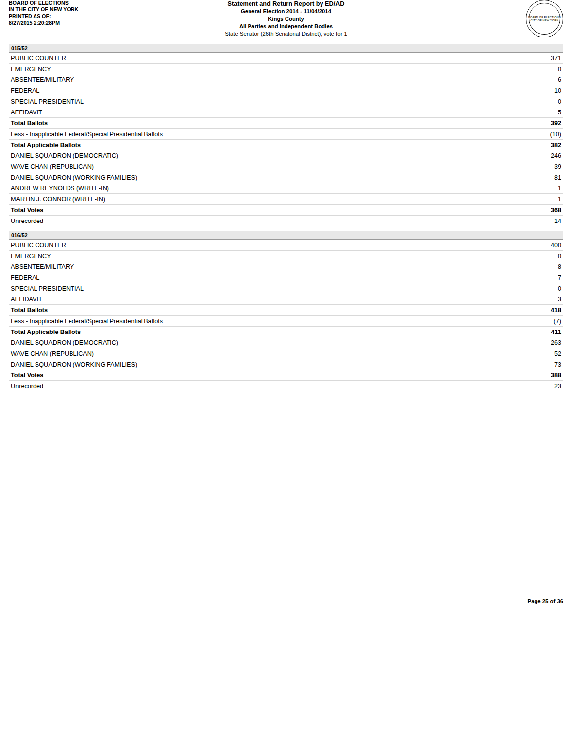BOARD OF ELECTIONS
IN THE CITY OF NEW YORK
PRINTED AS OF:
8/27/2015 2:20:28PM
Statement and Return Report by ED/AD
General Election 2014 - 11/04/2014
Kings County
All Parties and Independent Bodies
State Senator (26th Senatorial District), vote for 1
BOARD OF ELECTIONS
CITY OF NEW YORK
015/52
| PUBLIC COUNTER | 371 |
| EMERGENCY | 0 |
| ABSENTEE/MILITARY | 6 |
| FEDERAL | 10 |
| SPECIAL PRESIDENTIAL | 0 |
| AFFIDAVIT | 5 |
| Total Ballots | 392 |
| Less - Inapplicable Federal/Special Presidential Ballots | (10) |
| Total Applicable Ballots | 382 |
| DANIEL SQUADRON (DEMOCRATIC) | 246 |
| WAVE CHAN (REPUBLICAN) | 39 |
| DANIEL SQUADRON (WORKING FAMILIES) | 81 |
| ANDREW REYNOLDS (WRITE-IN) | 1 |
| MARTIN J. CONNOR (WRITE-IN) | 1 |
| Total Votes | 368 |
| Unrecorded | 14 |
016/52
| PUBLIC COUNTER | 400 |
| EMERGENCY | 0 |
| ABSENTEE/MILITARY | 8 |
| FEDERAL | 7 |
| SPECIAL PRESIDENTIAL | 0 |
| AFFIDAVIT | 3 |
| Total Ballots | 418 |
| Less - Inapplicable Federal/Special Presidential Ballots | (7) |
| Total Applicable Ballots | 411 |
| DANIEL SQUADRON (DEMOCRATIC) | 263 |
| WAVE CHAN (REPUBLICAN) | 52 |
| DANIEL SQUADRON (WORKING FAMILIES) | 73 |
| Total Votes | 388 |
| Unrecorded | 23 |
Page 25 of 36